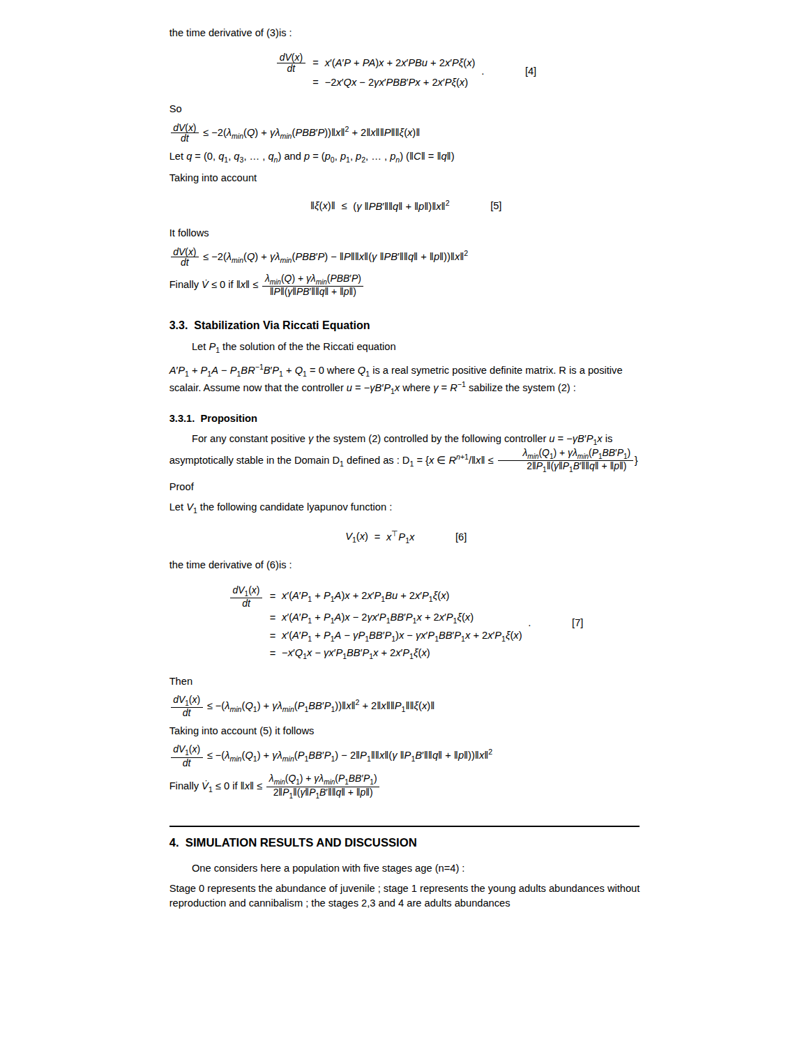the time derivative of (3)is :
| dV ( x ) dt | = | x ′( A ′ P + PA ) x + 2 x ′ PBu + 2 x ′ Pξ ( x ) | . |
| | = | −2 x ′ Qx − 2 γx ′ PBB ′ Px + 2 x ′ Pξ ( x ) |
[4]
So
dV(x) dt ≤ −2(λmin(Q) + γλmin(PBB′P))‖x‖2 + 2‖x‖‖P‖‖ξ(x)‖
Let q = (0, q1, q3, … , qn) and p = (p0, p1, p2, … , pn) (‖C‖ = ‖q‖)
Taking into account
| ‖ ξ ( x )‖ | ≤ | ( γ ‖ PB ′‖‖ q ‖ + ‖ p ‖)‖ x ‖ 2 |
[5]
It follows
dV(x) dt ≤ −2(λmin(Q) + γλmin(PBB′P) − ‖P‖‖x‖(γ ‖PB′‖‖q‖ + ‖p‖))‖x‖2
Finally V̇ ≤ 0 if ‖x‖ ≤ λmin(Q) + γλmin(PBB′P)‖P‖(γ‖PB′‖‖q‖ + ‖p‖)
3.3. Stabilization Via Riccati Equation
Let P1 the solution of the the Riccati equation
A′P1 + P1A − P1BR−1B′P1 + Q1 = 0 where Q1 is a real symetric positive definite matrix. R is a positive scalair. Assume now that the controller u = −γB′P1x where γ = R−1 sabilize the system (2) :
3.3.1. Proposition
For any constant positive γ the system (2) controlled by the following controller u = −γB′P1x is asymptotically stable in the Domain D1 defined as : D1 = {x ∈ Rn+1/‖x‖ ≤ λmin(Q1) + γλmin(P1BB′P1) 2‖P1‖(γ‖P1B′‖‖q‖ + ‖p‖)}
Proof
Let V1 the following candidate lyapunov function :
| V 1 ( x ) | = | x ⊤ P 1 x |
[6]
the time derivative of (6)is :
| dV 1 ( x ) dt | = | x ′( A ′ P 1 + P 1 A ) x + 2 x ′ P 1 Bu + 2 x ′ P 1 ξ ( x ) | . |
| | = | x ′( A ′ P 1 + P 1 A ) x − 2 γx ′ P 1 BB ′ P 1 x + 2 x ′ P 1 ξ ( x ) |
| | = | x ′( A ′ P 1 + P 1 A − γP 1 BB ′ P 1 ) x − γx ′ P 1 BB ′ P 1 x + 2 x ′ P 1 ξ ( x ) |
| | = | − x ′ Q 1 x − γx ′ P 1 BB ′ P 1 x + 2 x ′ P 1 ξ ( x ) |
[7]
Then
dV1(x) dt ≤ −(λmin(Q1) + γλmin(P1BB′P1))‖x‖2 + 2‖x‖‖P1‖‖ξ(x)‖
Taking into account (5) it follows
dV1(x) dt ≤ −(λmin(Q1) + γλmin(P1BB′P1) − 2‖P1‖‖x‖(γ ‖P1B′‖‖q‖ + ‖p‖))‖x‖2
Finally V̇1 ≤ 0 if ‖x‖ ≤ λmin(Q1) + γλmin(P1BB′P1) 2‖P1‖(γ‖P1B′‖‖q‖ + ‖p‖)
4. SIMULATION RESULTS AND DISCUSSION
One considers here a population with five stages age (n=4) :
Stage 0 represents the abundance of juvenile ; stage 1 represents the young adults abundances without reproduction and cannibalism ; the stages 2,3 and 4 are adults abundances